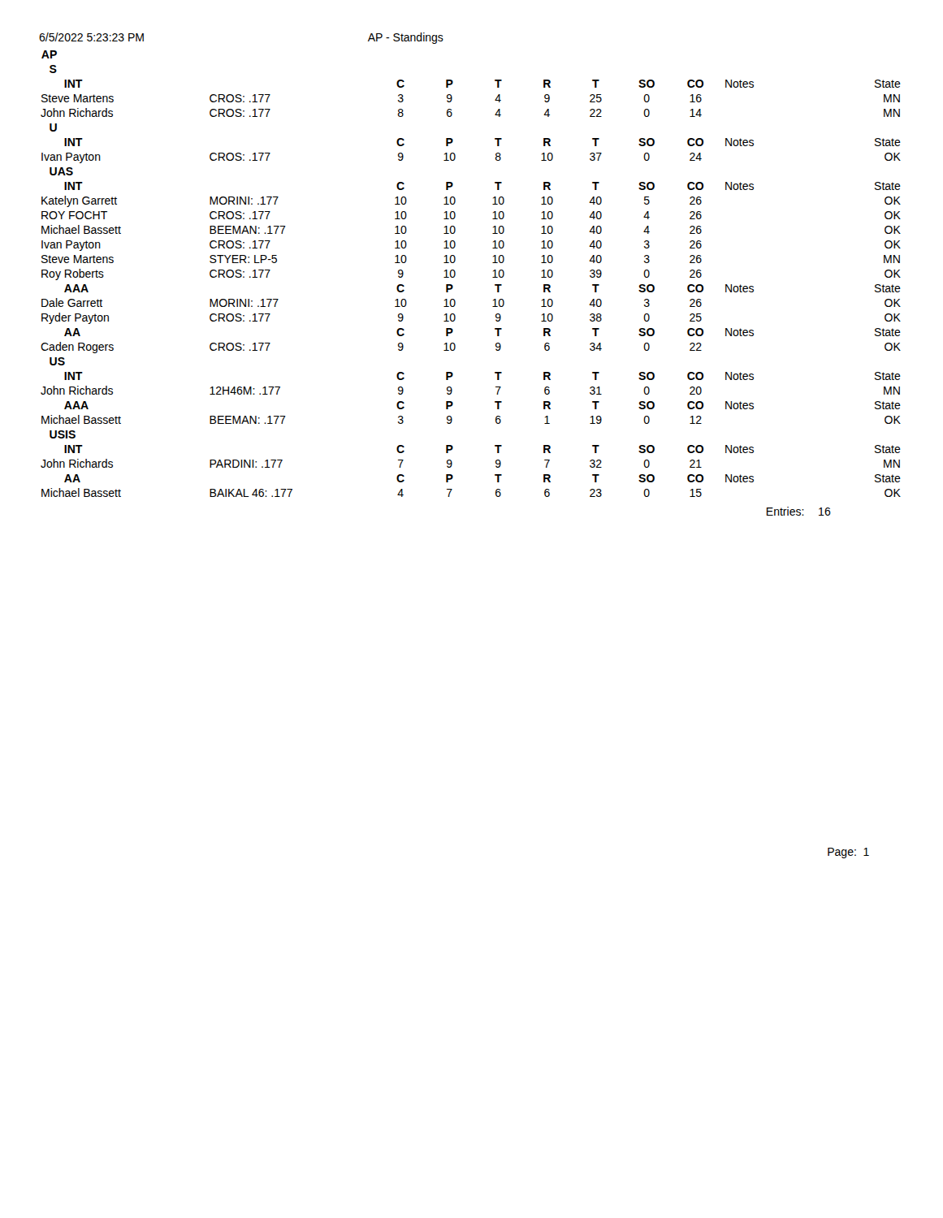6/5/2022 5:23:23 PM
AP - Standings
| AP |
| S |
| INT | | C | P | T | R | T | SO | CO | Notes | State |
| Steve Martens | CROS: .177 | 3 | 9 | 4 | 9 | 25 | 0 | 16 | | MN |
| John Richards | CROS: .177 | 8 | 6 | 4 | 4 | 22 | 0 | 14 | | MN |
| U |
| INT | | C | P | T | R | T | SO | CO | Notes | State |
| Ivan Payton | CROS: .177 | 9 | 10 | 8 | 10 | 37 | 0 | 24 | | OK |
| UAS |
| INT | | C | P | T | R | T | SO | CO | Notes | State |
| Katelyn Garrett | MORINI: .177 | 10 | 10 | 10 | 10 | 40 | 5 | 26 | | OK |
| ROY FOCHT | CROS: .177 | 10 | 10 | 10 | 10 | 40 | 4 | 26 | | OK |
| Michael Bassett | BEEMAN: .177 | 10 | 10 | 10 | 10 | 40 | 4 | 26 | | OK |
| Ivan Payton | CROS: .177 | 10 | 10 | 10 | 10 | 40 | 3 | 26 | | OK |
| Steve Martens | STYER: LP-5 | 10 | 10 | 10 | 10 | 40 | 3 | 26 | | MN |
| Roy Roberts | CROS: .177 | 9 | 10 | 10 | 10 | 39 | 0 | 26 | | OK |
| AAA | | C | P | T | R | T | SO | CO | Notes | State |
| Dale Garrett | MORINI: .177 | 10 | 10 | 10 | 10 | 40 | 3 | 26 | | OK |
| Ryder Payton | CROS: .177 | 9 | 10 | 9 | 10 | 38 | 0 | 25 | | OK |
| AA | | C | P | T | R | T | SO | CO | Notes | State |
| Caden Rogers | CROS: .177 | 9 | 10 | 9 | 6 | 34 | 0 | 22 | | OK |
| US |
| INT | | C | P | T | R | T | SO | CO | Notes | State |
| John Richards | 12H46M: .177 | 9 | 9 | 7 | 6 | 31 | 0 | 20 | | MN |
| AAA | | C | P | T | R | T | SO | CO | Notes | State |
| Michael Bassett | BEEMAN: .177 | 3 | 9 | 6 | 1 | 19 | 0 | 12 | | OK |
| USIS |
| INT | | C | P | T | R | T | SO | CO | Notes | State |
| John Richards | PARDINI: .177 | 7 | 9 | 9 | 7 | 32 | 0 | 21 | | MN |
| AA | | C | P | T | R | T | SO | CO | Notes | State |
| Michael Bassett | BAIKAL 46: .177 | 4 | 7 | 6 | 6 | 23 | 0 | 15 | | OK |
Entries:16
Page: 1